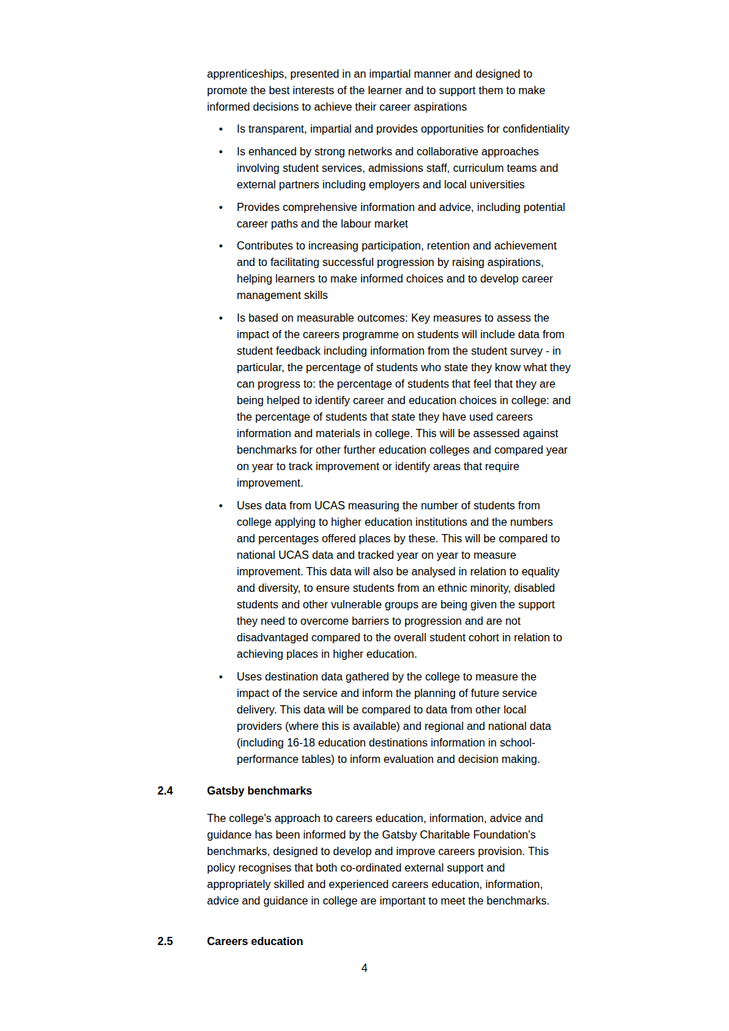apprenticeships, presented in an impartial manner and designed to promote the best interests of the learner and to support them to make informed decisions to achieve their career aspirations
Is transparent, impartial and provides opportunities for confidentiality
Is enhanced by strong networks and collaborative approaches involving student services, admissions staff, curriculum teams and external partners including employers and local universities
Provides comprehensive information and advice, including potential career paths and the labour market
Contributes to increasing participation, retention and achievement and to facilitating successful progression by raising aspirations, helping learners to make informed choices and to develop career management skills
Is based on measurable outcomes: Key measures to assess the impact of the careers programme on students will include data from student feedback including information from the student survey - in particular, the percentage of students who state they know what they can progress to: the percentage of students that feel that they are being helped to identify career and education choices in college: and the percentage of students that state they have used careers information and materials in college. This will be assessed against benchmarks for other further education colleges and compared year on year to track improvement or identify areas that require improvement.
Uses data from UCAS measuring the number of students from college applying to higher education institutions and the numbers and percentages offered places by these. This will be compared to national UCAS data and tracked year on year to measure improvement. This data will also be analysed in relation to equality and diversity, to ensure students from an ethnic minority, disabled students and other vulnerable groups are being given the support they need to overcome barriers to progression and are not disadvantaged compared to the overall student cohort in relation to achieving places in higher education.
Uses destination data gathered by the college to measure the impact of the service and inform the planning of future service delivery. This data will be compared to data from other local providers (where this is available) and regional and national data (including 16-18 education destinations information in school-performance tables) to inform evaluation and decision making.
2.4
Gatsby benchmarks
The college's approach to careers education, information, advice and guidance has been informed by the Gatsby Charitable Foundation's benchmarks, designed to develop and improve careers provision. This policy recognises that both co-ordinated external support and appropriately skilled and experienced careers education, information, advice and guidance in college are important to meet the benchmarks.
2.5
Careers education
4